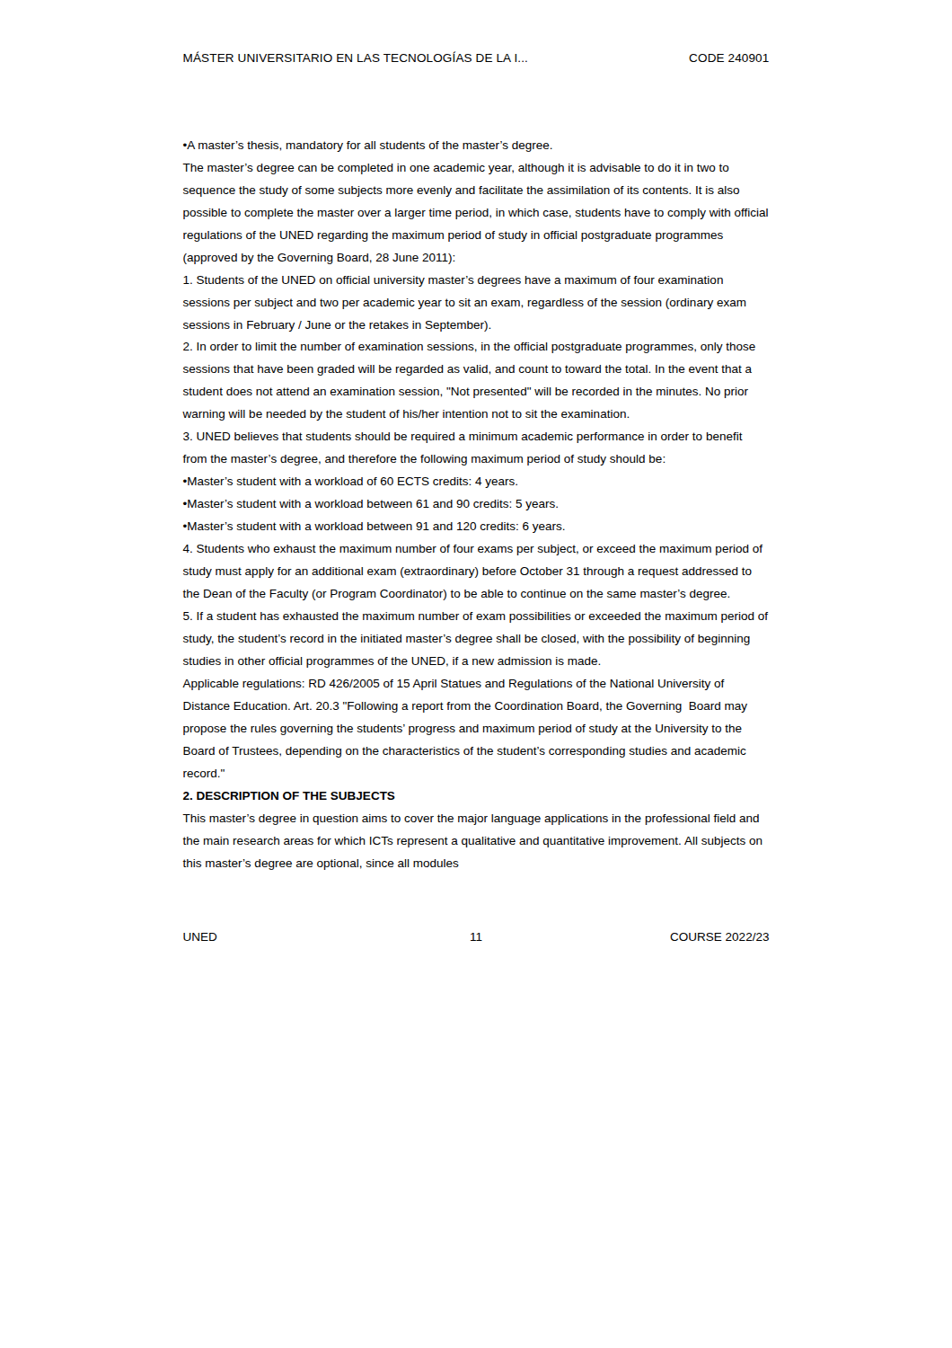MÁSTER UNIVERSITARIO EN LAS TECNOLOGÍAS DE LA I... CODE 240901
•A master’s thesis, mandatory for all students of the master’s degree.
The master’s degree can be completed in one academic year, although it is advisable to do it in two to sequence the study of some subjects more evenly and facilitate the assimilation of its contents. It is also possible to complete the master over a larger time period, in which case, students have to comply with official regulations of the UNED regarding the maximum period of study in official postgraduate programmes (approved by the Governing Board, 28 June 2011):
1. Students of the UNED on official university master’s degrees have a maximum of four examination sessions per subject and two per academic year to sit an exam, regardless of the session (ordinary exam sessions in February / June or the retakes in September).
2. In order to limit the number of examination sessions, in the official postgraduate programmes, only those sessions that have been graded will be regarded as valid, and count to toward the total. In the event that a student does not attend an examination session, "Not presented" will be recorded in the minutes. No prior warning will be needed by the student of his/her intention not to sit the examination.
3. UNED believes that students should be required a minimum academic performance in order to benefit from the master’s degree, and therefore the following maximum period of study should be:
•Master’s student with a workload of 60 ECTS credits: 4 years.
•Master’s student with a workload between 61 and 90 credits: 5 years.
•Master’s student with a workload between 91 and 120 credits: 6 years.
4. Students who exhaust the maximum number of four exams per subject, or exceed the maximum period of study must apply for an additional exam (extraordinary) before October 31 through a request addressed to the Dean of the Faculty (or Program Coordinator) to be able to continue on the same master’s degree.
5. If a student has exhausted the maximum number of exam possibilities or exceeded the maximum period of study, the student’s record in the initiated master’s degree shall be closed, with the possibility of beginning studies in other official programmes of the UNED, if a new admission is made.
Applicable regulations: RD 426/2005 of 15 April Statues and Regulations of the National University of Distance Education. Art. 20.3 "Following a report from the Coordination Board, the Governing Board may propose the rules governing the students’ progress and maximum period of study at the University to the Board of Trustees, depending on the characteristics of the student’s corresponding studies and academic record."
2. DESCRIPTION OF THE SUBJECTS
This master’s degree in question aims to cover the major language applications in the professional field and the main research areas for which ICTs represent a qualitative and quantitative improvement. All subjects on this master’s degree are optional, since all modules
UNED 11 COURSE 2022/23